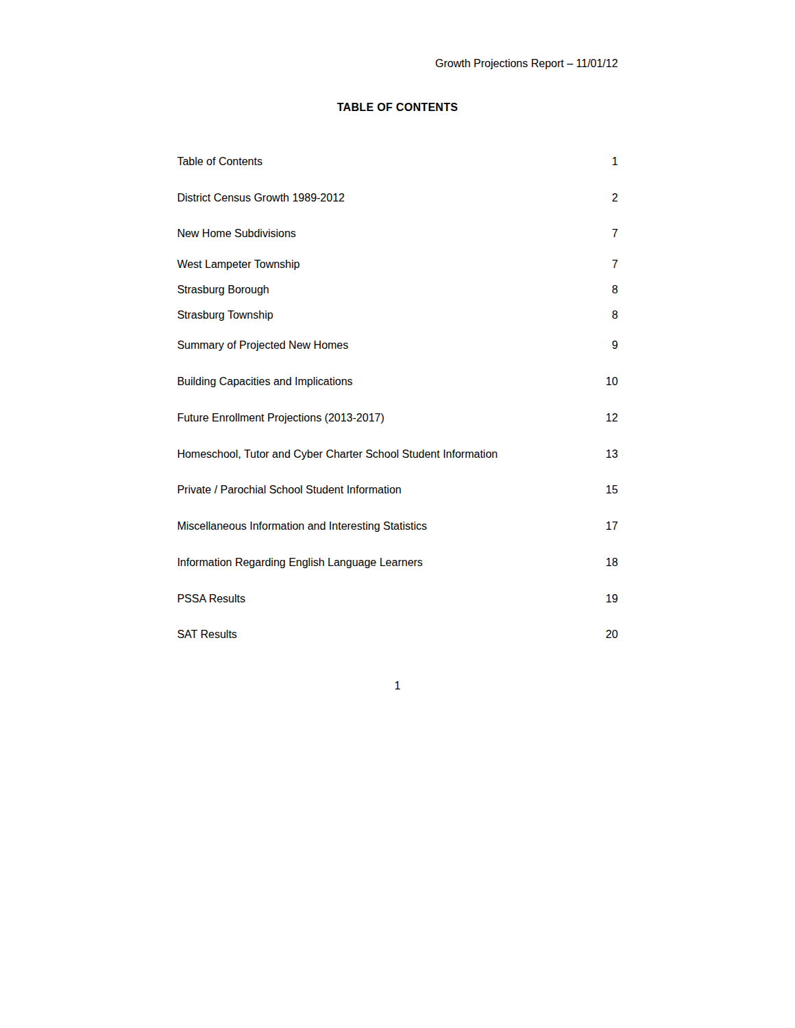Growth Projections Report – 11/01/12
TABLE OF CONTENTS
| Table of Contents | 1 |
| District Census Growth 1989-2012 | 2 |
| New Home Subdivisions | 7 |
| West Lampeter Township | 7 |
| Strasburg Borough | 8 |
| Strasburg Township | 8 |
| Summary of Projected New Homes | 9 |
| Building Capacities and Implications | 10 |
| Future Enrollment Projections (2013-2017) | 12 |
| Homeschool, Tutor and Cyber Charter School Student Information | 13 |
| Private / Parochial School Student Information | 15 |
| Miscellaneous Information and Interesting Statistics | 17 |
| Information Regarding English Language Learners | 18 |
| PSSA Results | 19 |
| SAT Results | 20 |
1